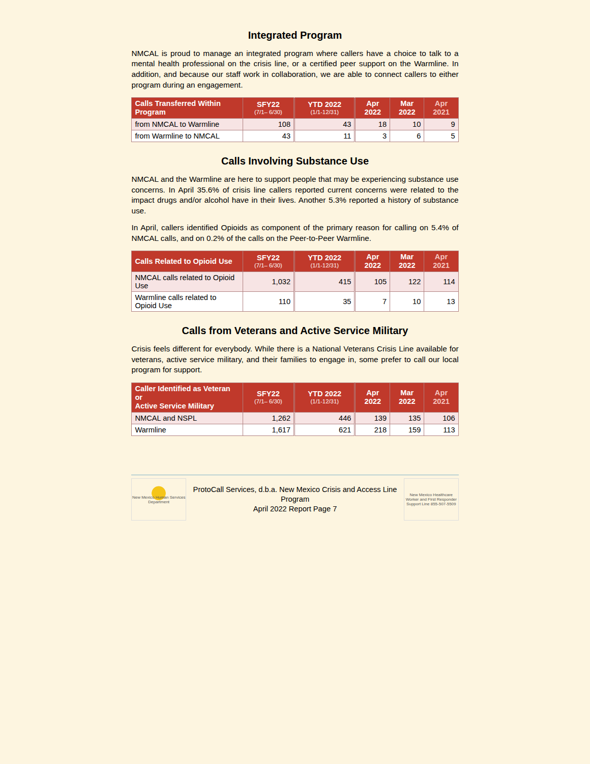Integrated Program
NMCAL is proud to manage an integrated program where callers have a choice to talk to a mental health professional on the crisis line, or a certified peer support on the Warmline. In addition, and because our staff work in collaboration, we are able to connect callers to either program during an engagement.
| Calls Transferred Within Program | SFY22 (7/1– 6/30) | YTD 2022 (1/1-12/31) | Apr 2022 | Mar 2022 | Apr 2021 |
| --- | --- | --- | --- | --- | --- |
| from NMCAL to Warmline | 108 | 43 | 18 | 10 | 9 |
| from Warmline to NMCAL | 43 | 11 | 3 | 6 | 5 |
Calls Involving Substance Use
NMCAL and the Warmline are here to support people that may be experiencing substance use concerns. In April 35.6% of crisis line callers reported current concerns were related to the impact drugs and/or alcohol have in their lives. Another 5.3% reported a history of substance use.
In April, callers identified Opioids as component of the primary reason for calling on 5.4% of NMCAL calls, and on 0.2% of the calls on the Peer-to-Peer Warmline.
| Calls Related to Opioid Use | SFY22 (7/1– 6/30) | YTD 2022 (1/1-12/31) | Apr 2022 | Mar 2022 | Apr 2021 |
| --- | --- | --- | --- | --- | --- |
| NMCAL calls related to Opioid Use | 1,032 | 415 | 105 | 122 | 114 |
| Warmline calls related to Opioid Use | 110 | 35 | 7 | 10 | 13 |
Calls from Veterans and Active Service Military
Crisis feels different for everybody. While there is a National Veterans Crisis Line available for veterans, active service military, and their families to engage in, some prefer to call our local program for support.
| Caller Identified as Veteran or Active Service Military | SFY22 (7/1– 6/30) | YTD 2022 (1/1-12/31) | Apr 2022 | Mar 2022 | Apr 2021 |
| --- | --- | --- | --- | --- | --- |
| NMCAL and NSPL | 1,262 | 446 | 139 | 135 | 106 |
| Warmline | 1,617 | 621 | 218 | 159 | 113 |
New Mexico Human Services Department
ProtoCall Services, d.b.a. New Mexico Crisis and Access Line Program
April 2022 Report Page 7
New Mexico Healthcare Worker and First Responder Support Line 855-507-5509